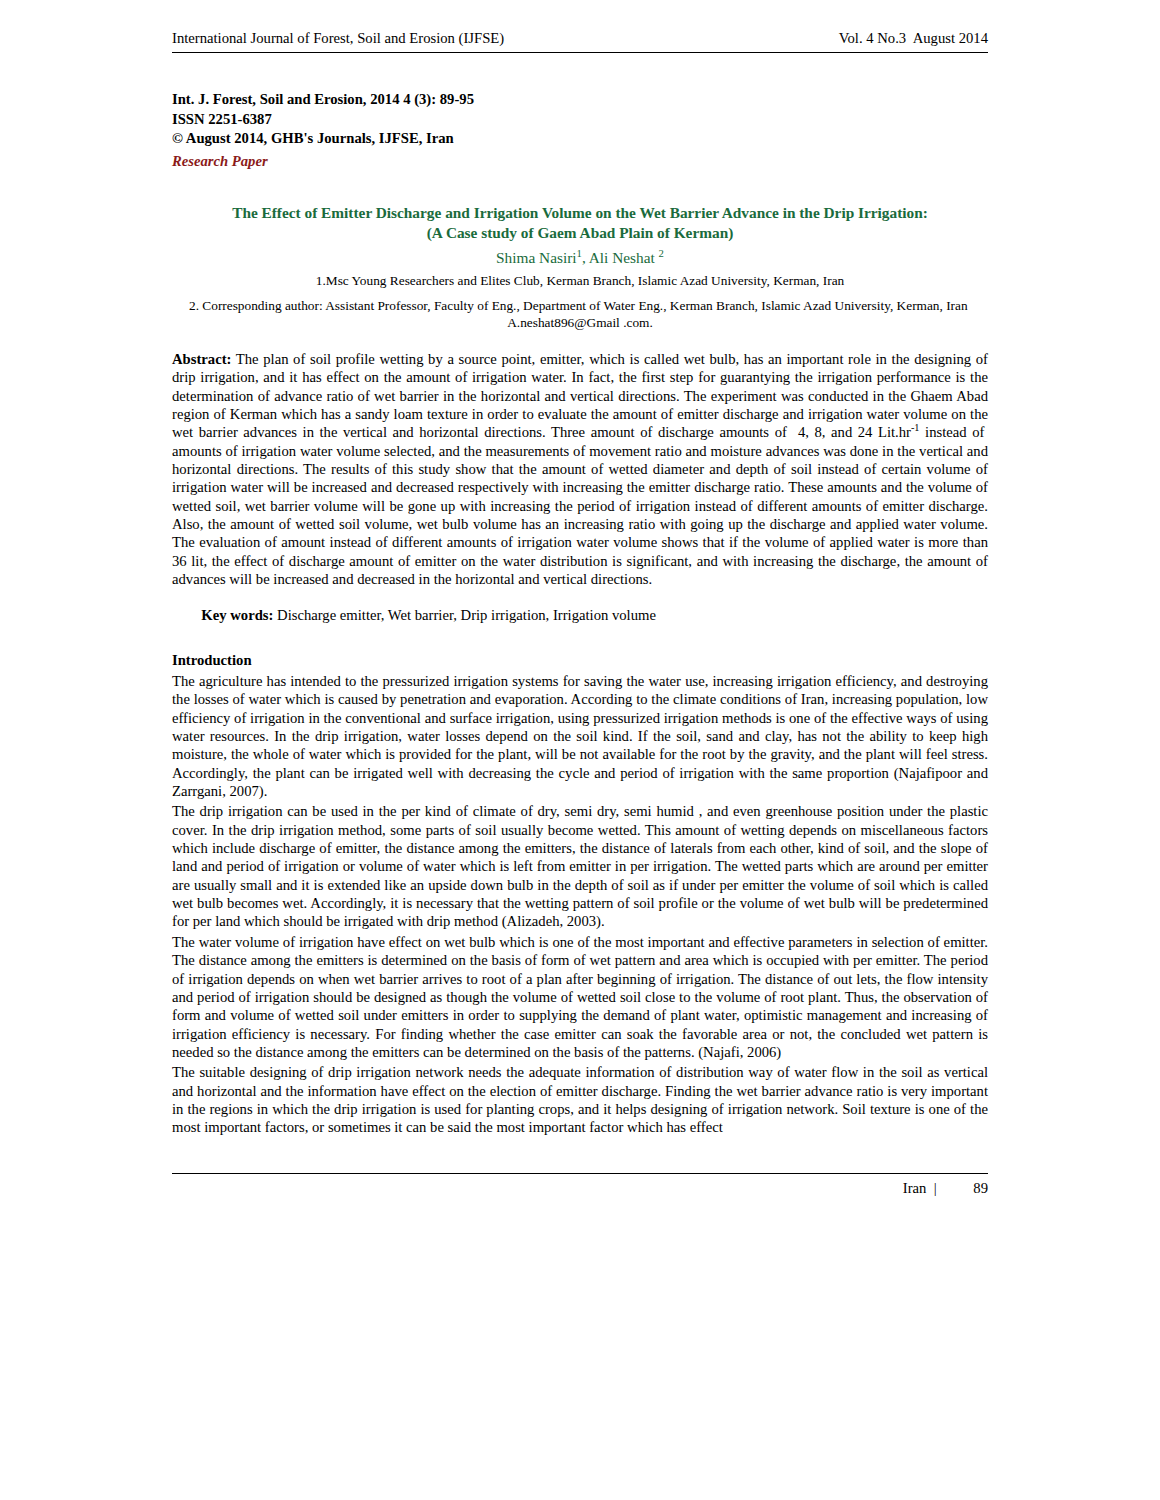International Journal of Forest, Soil and Erosion (IJFSE) Vol. 4 No.3 August 2014
Int. J. Forest, Soil and Erosion, 2014 4 (3): 89-95
ISSN 2251-6387
© August 2014, GHB's Journals, IJFSE, Iran
Research Paper
The Effect of Emitter Discharge and Irrigation Volume on the Wet Barrier Advance in the Drip Irrigation: (A Case study of Gaem Abad Plain of Kerman)
Shima Nasiri1, Ali Neshat 2
1.Msc Young Researchers and Elites Club, Kerman Branch, Islamic Azad University, Kerman, Iran
2. Corresponding author: Assistant Professor, Faculty of Eng., Department of Water Eng., Kerman Branch, Islamic Azad University, Kerman, Iran A.neshat896@Gmail .com.
Abstract: The plan of soil profile wetting by a source point, emitter, which is called wet bulb, has an important role in the designing of drip irrigation, and it has effect on the amount of irrigation water. In fact, the first step for guarantying the irrigation performance is the determination of advance ratio of wet barrier in the horizontal and vertical directions. The experiment was conducted in the Ghaem Abad region of Kerman which has a sandy loam texture in order to evaluate the amount of emitter discharge and irrigation water volume on the wet barrier advances in the vertical and horizontal directions. Three amount of discharge amounts of 4, 8, and 24 Lit.hr-1 instead of amounts of irrigation water volume selected, and the measurements of movement ratio and moisture advances was done in the vertical and horizontal directions. The results of this study show that the amount of wetted diameter and depth of soil instead of certain volume of irrigation water will be increased and decreased respectively with increasing the emitter discharge ratio. These amounts and the volume of wetted soil, wet barrier volume will be gone up with increasing the period of irrigation instead of different amounts of emitter discharge. Also, the amount of wetted soil volume, wet bulb volume has an increasing ratio with going up the discharge and applied water volume. The evaluation of amount instead of different amounts of irrigation water volume shows that if the volume of applied water is more than 36 lit, the effect of discharge amount of emitter on the water distribution is significant, and with increasing the discharge, the amount of advances will be increased and decreased in the horizontal and vertical directions.
Key words: Discharge emitter, Wet barrier, Drip irrigation, Irrigation volume
Introduction
The agriculture has intended to the pressurized irrigation systems for saving the water use, increasing irrigation efficiency, and destroying the losses of water which is caused by penetration and evaporation. According to the climate conditions of Iran, increasing population, low efficiency of irrigation in the conventional and surface irrigation, using pressurized irrigation methods is one of the effective ways of using water resources. In the drip irrigation, water losses depend on the soil kind. If the soil, sand and clay, has not the ability to keep high moisture, the whole of water which is provided for the plant, will be not available for the root by the gravity, and the plant will feel stress. Accordingly, the plant can be irrigated well with decreasing the cycle and period of irrigation with the same proportion (Najafipoor and Zarrgani, 2007).
The drip irrigation can be used in the per kind of climate of dry, semi dry, semi humid , and even greenhouse position under the plastic cover. In the drip irrigation method, some parts of soil usually become wetted. This amount of wetting depends on miscellaneous factors which include discharge of emitter, the distance among the emitters, the distance of laterals from each other, kind of soil, and the slope of land and period of irrigation or volume of water which is left from emitter in per irrigation. The wetted parts which are around per emitter are usually small and it is extended like an upside down bulb in the depth of soil as if under per emitter the volume of soil which is called wet bulb becomes wet. Accordingly, it is necessary that the wetting pattern of soil profile or the volume of wet bulb will be predetermined for per land which should be irrigated with drip method (Alizadeh, 2003).
The water volume of irrigation have effect on wet bulb which is one of the most important and effective parameters in selection of emitter. The distance among the emitters is determined on the basis of form of wet pattern and area which is occupied with per emitter. The period of irrigation depends on when wet barrier arrives to root of a plan after beginning of irrigation. The distance of out lets, the flow intensity and period of irrigation should be designed as though the volume of wetted soil close to the volume of root plant. Thus, the observation of form and volume of wetted soil under emitters in order to supplying the demand of plant water, optimistic management and increasing of irrigation efficiency is necessary. For finding whether the case emitter can soak the favorable area or not, the concluded wet pattern is needed so the distance among the emitters can be determined on the basis of the patterns. (Najafi, 2006)
The suitable designing of drip irrigation network needs the adequate information of distribution way of water flow in the soil as vertical and horizontal and the information have effect on the election of emitter discharge. Finding the wet barrier advance ratio is very important in the regions in which the drip irrigation is used for planting crops, and it helps designing of irrigation network. Soil texture is one of the most important factors, or sometimes it can be said the most important factor which has effect
Iran |89